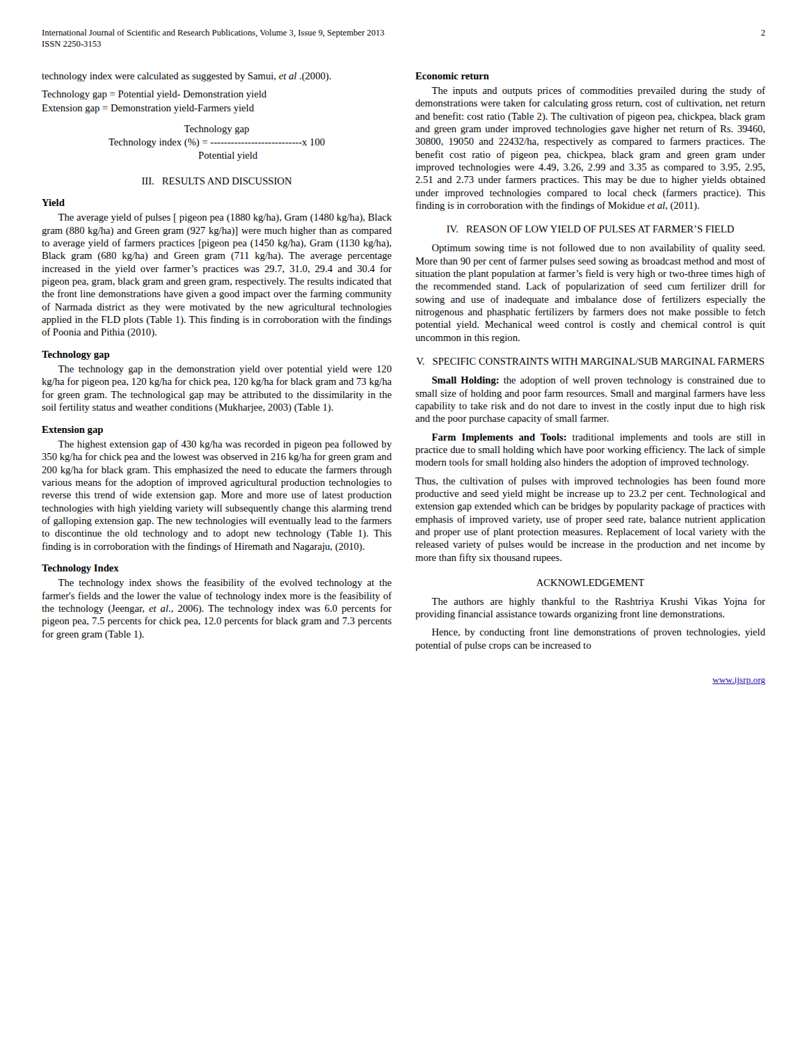International Journal of Scientific and Research Publications, Volume 3, Issue 9, September 2013 ISSN 2250-3153 2
technology index were calculated as suggested by Samui, et al .(2000).
Technology gap = Potential yield- Demonstration yield
Extension gap = Demonstration yield-Farmers yield
Technology gap Technology index (%) = ---------------------------x 100 Potential yield
III. Results and Discussion
Yield
The average yield of pulses [ pigeon pea (1880 kg/ha), Gram (1480 kg/ha), Black gram (880 kg/ha) and Green gram (927 kg/ha)] were much higher than as compared to average yield of farmers practices [pigeon pea (1450 kg/ha), Gram (1130 kg/ha), Black gram (680 kg/ha) and Green gram (711 kg/ha). The average percentage increased in the yield over farmer’s practices was 29.7, 31.0, 29.4 and 30.4 for pigeon pea, gram, black gram and green gram, respectively. The results indicated that the front line demonstrations have given a good impact over the farming community of Narmada district as they were motivated by the new agricultural technologies applied in the FLD plots (Table 1). This finding is in corroboration with the findings of Poonia and Pithia (2010).
Technology gap
The technology gap in the demonstration yield over potential yield were 120 kg/ha for pigeon pea, 120 kg/ha for chick pea, 120 kg/ha for black gram and 73 kg/ha for green gram. The technological gap may be attributed to the dissimilarity in the soil fertility status and weather conditions (Mukharjee, 2003) (Table 1).
Extension gap
The highest extension gap of 430 kg/ha was recorded in pigeon pea followed by 350 kg/ha for chick pea and the lowest was observed in 216 kg/ha for green gram and 200 kg/ha for black gram. This emphasized the need to educate the farmers through various means for the adoption of improved agricultural production technologies to reverse this trend of wide extension gap. More and more use of latest production technologies with high yielding variety will subsequently change this alarming trend of galloping extension gap. The new technologies will eventually lead to the farmers to discontinue the old technology and to adopt new technology (Table 1). This finding is in corroboration with the findings of Hiremath and Nagaraju, (2010).
Technology Index
The technology index shows the feasibility of the evolved technology at the farmer's fields and the lower the value of technology index more is the feasibility of the technology (Jeengar, et al., 2006). The technology index was 6.0 percents for pigeon pea, 7.5 percents for chick pea, 12.0 percents for black gram and 7.3 percents for green gram (Table 1).
Economic return
The inputs and outputs prices of commodities prevailed during the study of demonstrations were taken for calculating gross return, cost of cultivation, net return and benefit: cost ratio (Table 2). The cultivation of pigeon pea, chickpea, black gram and green gram under improved technologies gave higher net return of Rs. 39460, 30800, 19050 and 22432/ha, respectively as compared to farmers practices. The benefit cost ratio of pigeon pea, chickpea, black gram and green gram under improved technologies were 4.49, 3.26, 2.99 and 3.35 as compared to 3.95, 2.95, 2.51 and 2.73 under farmers practices. This may be due to higher yields obtained under improved technologies compared to local check (farmers practice). This finding is in corroboration with the findings of Mokidue et al, (2011).
IV. Reason of low yield of pulses at farmer’s field
Optimum sowing time is not followed due to non availability of quality seed. More than 90 per cent of farmer pulses seed sowing as broadcast method and most of situation the plant population at farmer’s field is very high or two-three times high of the recommended stand. Lack of popularization of seed cum fertilizer drill for sowing and use of inadequate and imbalance dose of fertilizers especially the nitrogenous and phasphatic fertilizers by farmers does not make possible to fetch potential yield. Mechanical weed control is costly and chemical control is quit uncommon in this region.
V. Specific constraints with marginal/sub marginal farmers
Small Holding: the adoption of well proven technology is constrained due to small size of holding and poor farm resources. Small and marginal farmers have less capability to take risk and do not dare to invest in the costly input due to high risk and the poor purchase capacity of small farmer.
Farm Implements and Tools: traditional implements and tools are still in practice due to small holding which have poor working efficiency. The lack of simple modern tools for small holding also hinders the adoption of improved technology.
Thus, the cultivation of pulses with improved technologies has been found more productive and seed yield might be increase up to 23.2 per cent. Technological and extension gap extended which can be bridges by popularity package of practices with emphasis of improved variety, use of proper seed rate, balance nutrient application and proper use of plant protection measures. Replacement of local variety with the released variety of pulses would be increase in the production and net income by more than fifty six thousand rupees.
Acknowledgement
The authors are highly thankful to the Rashtriya Krushi Vikas Yojna for providing financial assistance towards organizing front line demonstrations.
Hence, by conducting front line demonstrations of proven technologies, yield potential of pulse crops can be increased to
www.ijsrp.org